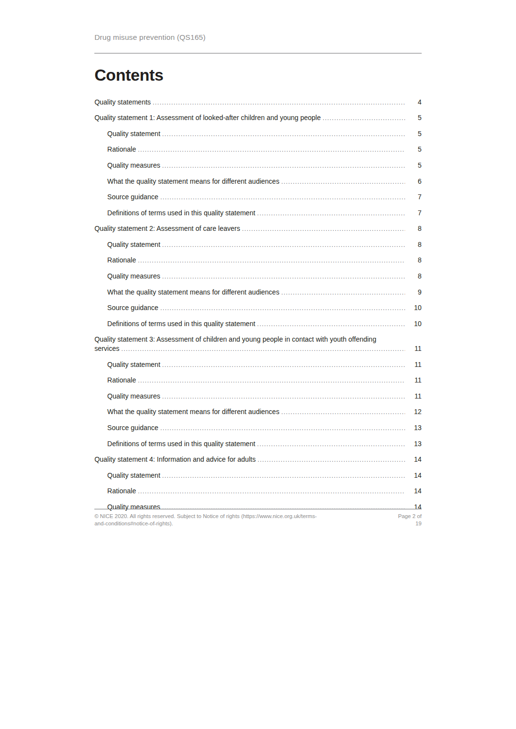Drug misuse prevention (QS165)
Contents
Quality statements .................................................................................................................................................. 4
Quality statement 1: Assessment of looked-after children and young people ......................................... 5
Quality statement ......................................................................................................................................... 5
Rationale ..................................................................................................................................................... 5
Quality measures ......................................................................................................................................... 5
What the quality statement means for different audiences ................................................................. 6
Source guidance ........................................................................................................................................... 7
Definitions of terms used in this quality statement ............................................................................. 7
Quality statement 2: Assessment of care leavers ............................................................................................. 8
Quality statement ......................................................................................................................................... 8
Rationale ..................................................................................................................................................... 8
Quality measures ......................................................................................................................................... 8
What the quality statement means for different audiences ................................................................. 9
Source guidance ........................................................................................................................................... 10
Definitions of terms used in this quality statement ............................................................................. 10
Quality statement 3: Assessment of children and young people in contact with youth offending services ....................................................................................................................................................... 11
Quality statement ......................................................................................................................................... 11
Rationale ..................................................................................................................................................... 11
Quality measures ......................................................................................................................................... 11
What the quality statement means for different audiences ................................................................. 12
Source guidance ........................................................................................................................................... 13
Definitions of terms used in this quality statement ............................................................................. 13
Quality statement 4: Information and advice for adults ................................................................................. 14
Quality statement ......................................................................................................................................... 14
Rationale ..................................................................................................................................................... 14
Quality measures ......................................................................................................................................... 14
© NICE 2020. All rights reserved. Subject to Notice of rights (https://www.nice.org.uk/terms-and-conditions#notice-of-rights).
Page 2 of
19